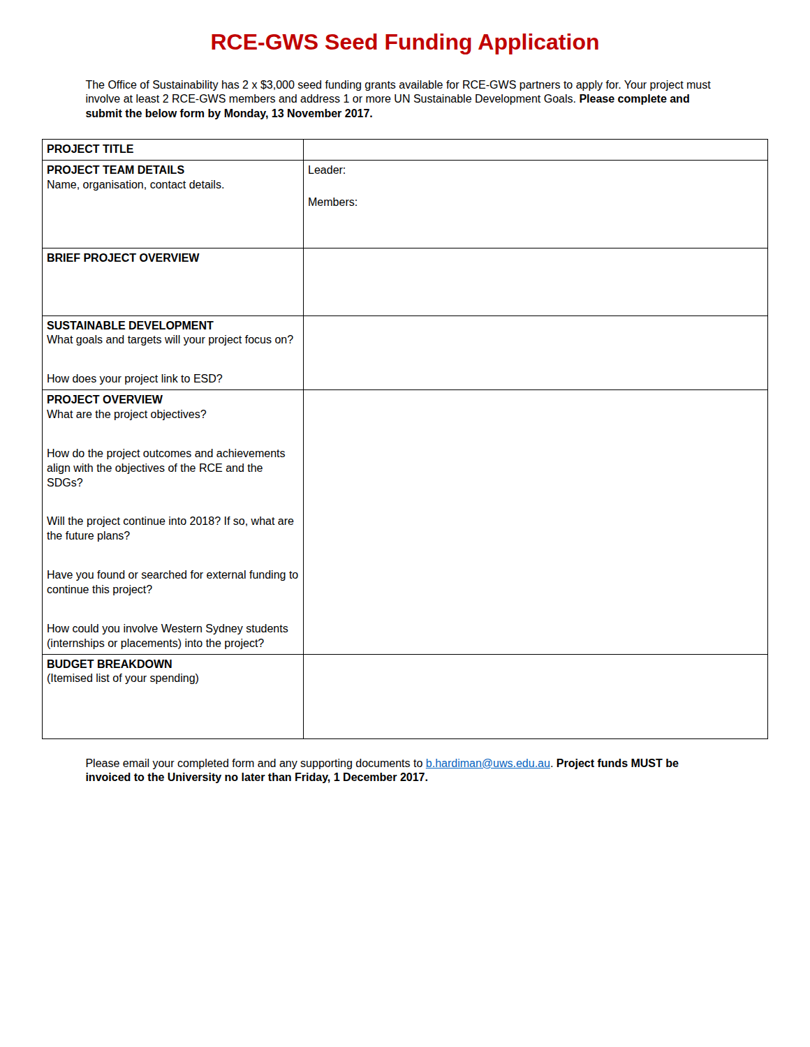RCE-GWS Seed Funding Application
The Office of Sustainability has 2 x $3,000 seed funding grants available for RCE-GWS partners to apply for. Your project must involve at least 2 RCE-GWS members and address 1 or more UN Sustainable Development Goals. Please complete and submit the below form by Monday, 13 November 2017.
| PROJECT TITLE | |
| PROJECT TEAM DETAILS Name, organisation, contact details. | Leader: Members: |
| BRIEF PROJECT OVERVIEW | |
| SUSTAINABLE DEVELOPMENT What goals and targets will your project focus on? How does your project link to ESD? | |
| PROJECT OVERVIEW What are the project objectives? How do the project outcomes and achievements align with the objectives of the RCE and the SDGs? Will the project continue into 2018? If so, what are the future plans? Have you found or searched for external funding to continue this project? How could you involve Western Sydney students (internships or placements) into the project? | |
| BUDGET BREAKDOWN (Itemised list of your spending) | |
Please email your completed form and any supporting documents to b.hardiman@uws.edu.au. Project funds MUST be invoiced to the University no later than Friday, 1 December 2017.